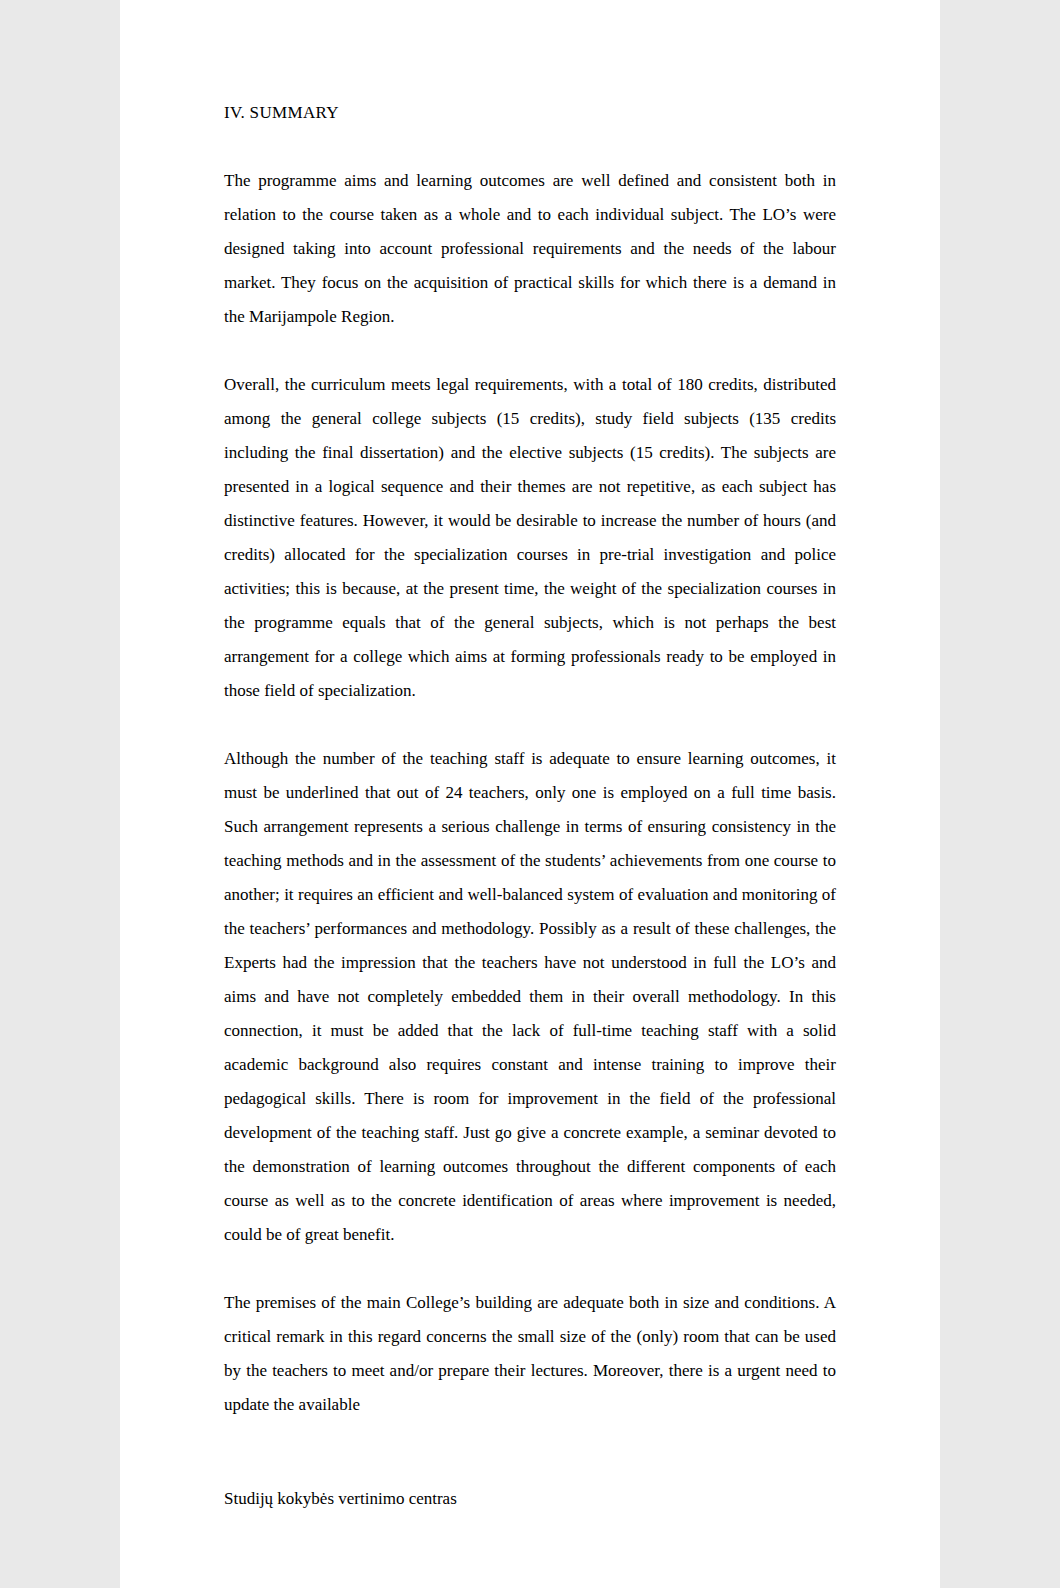IV. SUMMARY
The programme aims and learning outcomes are well defined and consistent both in relation to the course taken as a whole and to each individual subject. The LO’s were designed taking into account professional requirements and the needs of the labour market. They focus on the acquisition of practical skills for which there is a demand in the Marijampole Region.
Overall, the curriculum meets legal requirements, with a total of 180 credits, distributed among the general college subjects (15 credits), study field subjects (135 credits including the final dissertation) and the elective subjects (15 credits). The subjects are presented in a logical sequence and their themes are not repetitive, as each subject has distinctive features. However, it would be desirable to increase the number of hours (and credits) allocated for the specialization courses in pre-trial investigation and police activities; this is because, at the present time, the weight of the specialization courses in the programme equals that of the general subjects, which is not perhaps the best arrangement for a college which aims at forming professionals ready to be employed in those field of specialization.
Although the number of the teaching staff is adequate to ensure learning outcomes, it must be underlined that out of 24 teachers, only one is employed on a full time basis. Such arrangement represents a serious challenge in terms of ensuring consistency in the teaching methods and in the assessment of the students’ achievements from one course to another; it requires an efficient and well-balanced system of evaluation and monitoring of the teachers’ performances and methodology. Possibly as a result of these challenges, the Experts had the impression that the teachers have not understood in full the LO’s and aims and have not completely embedded them in their overall methodology. In this connection, it must be added that the lack of full-time teaching staff with a solid academic background also requires constant and intense training to improve their pedagogical skills. There is room for improvement in the field of the professional development of the teaching staff. Just go give a concrete example, a seminar devoted to the demonstration of learning outcomes throughout the different components of each course as well as to the concrete identification of areas where improvement is needed, could be of great benefit.
The premises of the main College’s building are adequate both in size and conditions. A critical remark in this regard concerns the small size of the (only) room that can be used by the teachers to meet and/or prepare their lectures. Moreover, there is a urgent need to update the available
Studijų kokybės vertinimo centras